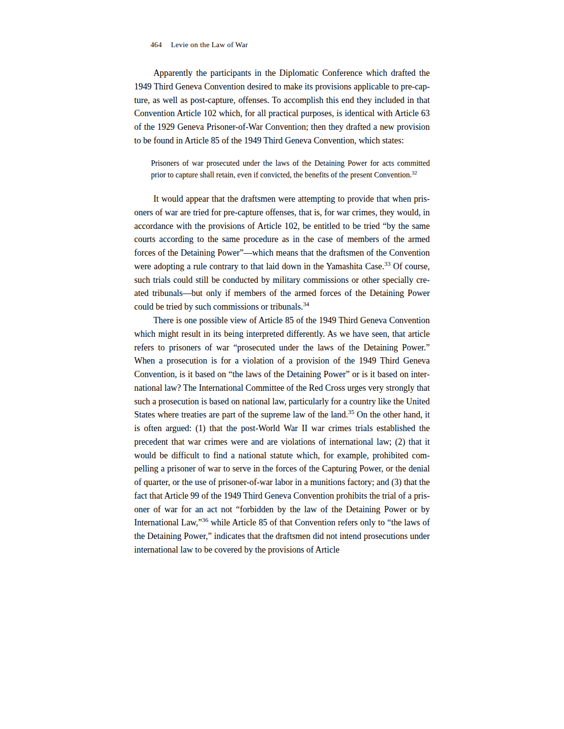464 Levie on the Law of War
Apparently the participants in the Diplomatic Conference which drafted the 1949 Third Geneva Convention desired to make its provisions applicable to pre-capture, as well as post-capture, offenses. To accomplish this end they included in that Convention Article 102 which, for all practical purposes, is identical with Article 63 of the 1929 Geneva Prisoner-of-War Convention; then they drafted a new provision to be found in Article 85 of the 1949 Third Geneva Convention, which states:
Prisoners of war prosecuted under the laws of the Detaining Power for acts committed prior to capture shall retain, even if convicted, the benefits of the present Convention.32
It would appear that the draftsmen were attempting to provide that when prisoners of war are tried for pre-capture offenses, that is, for war crimes, they would, in accordance with the provisions of Article 102, be entitled to be tried “by the same courts according to the same procedure as in the case of members of the armed forces of the Detaining Power”—which means that the draftsmen of the Convention were adopting a rule contrary to that laid down in the Yamashita Case.33 Of course, such trials could still be conducted by military commissions or other specially created tribunals—but only if members of the armed forces of the Detaining Power could be tried by such commissions or tribunals.34
There is one possible view of Article 85 of the 1949 Third Geneva Convention which might result in its being interpreted differently. As we have seen, that article refers to prisoners of war “prosecuted under the laws of the Detaining Power.” When a prosecution is for a violation of a provision of the 1949 Third Geneva Convention, is it based on “the laws of the Detaining Power” or is it based on international law? The International Committee of the Red Cross urges very strongly that such a prosecution is based on national law, particularly for a country like the United States where treaties are part of the supreme law of the land.35 On the other hand, it is often argued: (1) that the post-World War II war crimes trials established the precedent that war crimes were and are violations of international law; (2) that it would be difficult to find a national statute which, for example, prohibited compelling a prisoner of war to serve in the forces of the Capturing Power, or the denial of quarter, or the use of prisoner-of-war labor in a munitions factory; and (3) that the fact that Article 99 of the 1949 Third Geneva Convention prohibits the trial of a prisoner of war for an act not “forbidden by the law of the Detaining Power or by International Law,”36 while Article 85 of that Convention refers only to “the laws of the Detaining Power,” indicates that the draftsmen did not intend prosecutions under international law to be covered by the provisions of Article